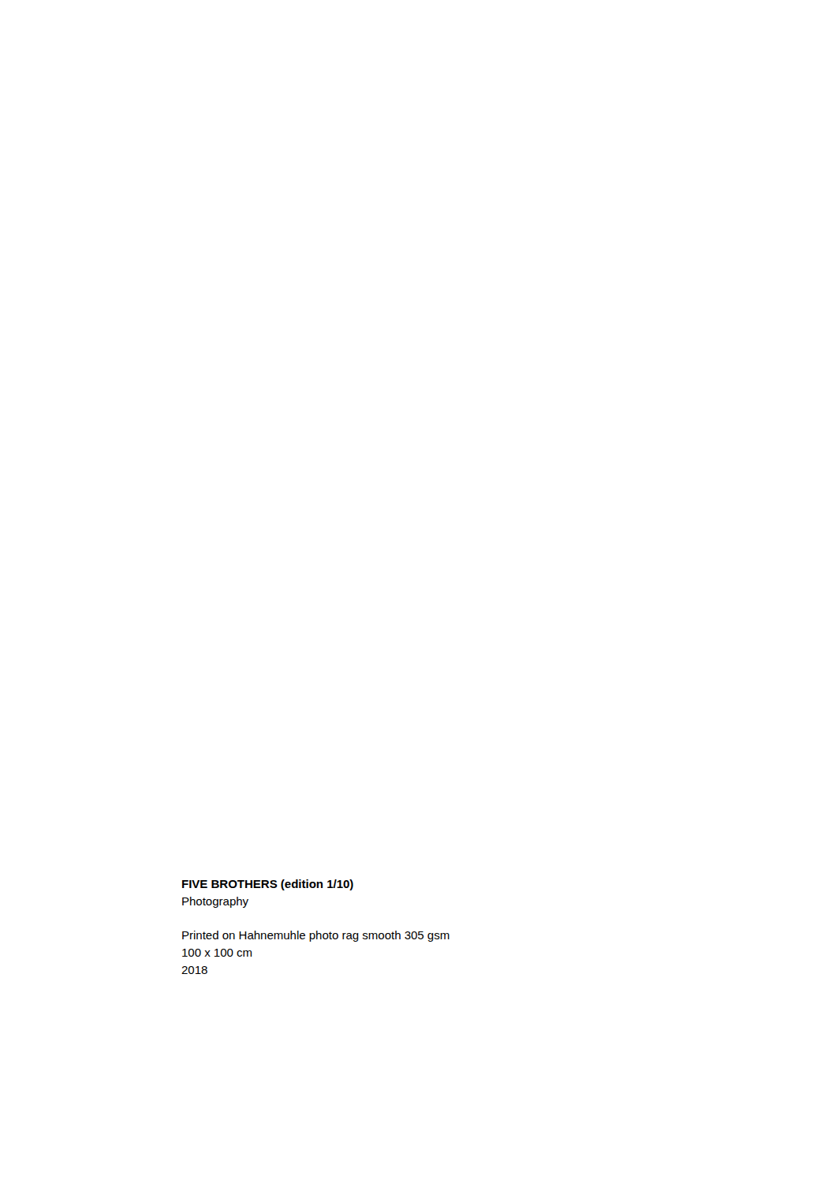FIVE BROTHERS (edition 1/10)
Photography
Printed on Hahnemuhle photo rag smooth 305 gsm
100 x 100 cm
2018